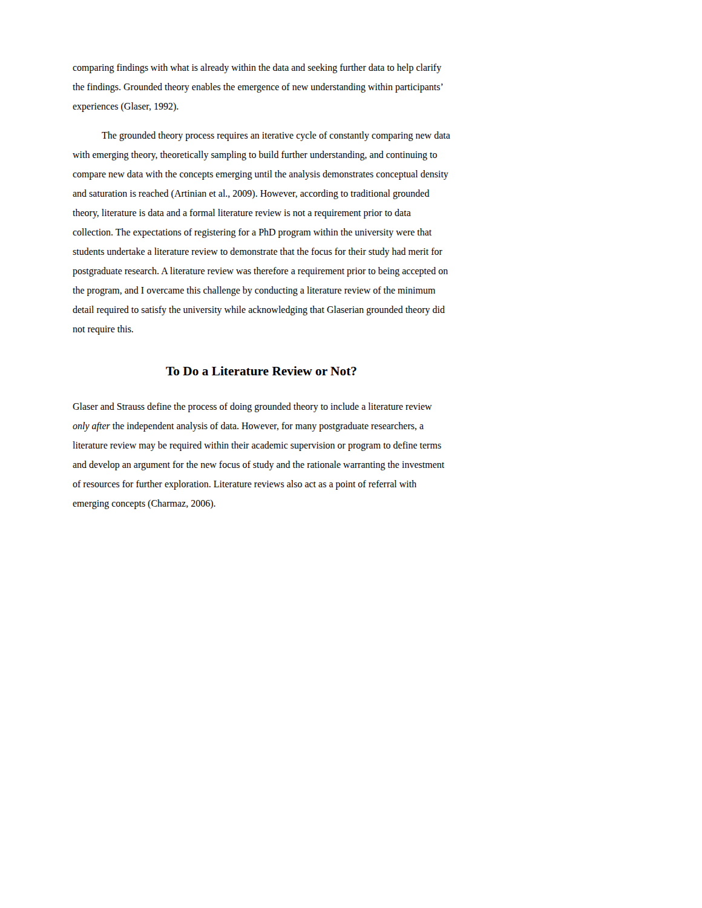comparing findings with what is already within the data and seeking further data to help clarify the findings. Grounded theory enables the emergence of new understanding within participants’ experiences (Glaser, 1992).
The grounded theory process requires an iterative cycle of constantly comparing new data with emerging theory, theoretically sampling to build further understanding, and continuing to compare new data with the concepts emerging until the analysis demonstrates conceptual density and saturation is reached (Artinian et al., 2009). However, according to traditional grounded theory, literature is data and a formal literature review is not a requirement prior to data collection. The expectations of registering for a PhD program within the university were that students undertake a literature review to demonstrate that the focus for their study had merit for postgraduate research. A literature review was therefore a requirement prior to being accepted on the program, and I overcame this challenge by conducting a literature review of the minimum detail required to satisfy the university while acknowledging that Glaserian grounded theory did not require this.
To Do a Literature Review or Not?
Glaser and Strauss define the process of doing grounded theory to include a literature review only after the independent analysis of data. However, for many postgraduate researchers, a literature review may be required within their academic supervision or program to define terms and develop an argument for the new focus of study and the rationale warranting the investment of resources for further exploration. Literature reviews also act as a point of referral with emerging concepts (Charmaz, 2006).